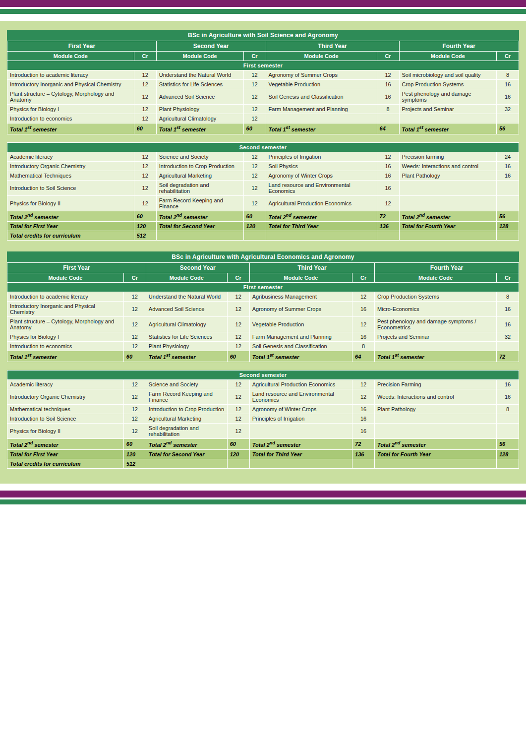BSc in Agriculture with Soil Science and Agronomy
| First Year | Second Year | Third Year | Fourth Year |
| --- | --- | --- | --- |
| Module Code | Cr | Module Code | Cr | Module Code | Cr | Module Code | Cr |
| First semester |
| Introduction to academic literacy | 12 | Understand the Natural World | 12 | Agronomy of Summer Crops | 12 | Soil microbiology and soil quality | 8 |
| Introductory Inorganic and Physical Chemistry | 12 | Statistics for Life Sciences | 12 | Vegetable Production | 16 | Crop Production Systems | 16 |
| Plant structure – Cytology, Morphology and Anatomy | 12 | Advanced Soil Science | 12 | Soil Genesis and Classification | 16 | Pest phenology and damage symptoms | 16 |
| Physics for Biology I | 12 | Plant Physiology | 12 | Farm Management and Planning | 8 | Projects and Seminar | 32 |
| Introduction to economics | 12 | Agricultural Climatology | 12 | | | | |
| Total 1 st semester | 60 | Total 1 st semester | 60 | Total 1 st semester | 64 | Total 1 st semester | 56 |
| Second semester |
| Academic literacy | 12 | Science and Society | 12 | Principles of Irrigation | 12 | Precision farming | 24 |
| Introductory Organic Chemistry | 12 | Introduction to Crop Production | 12 | Soil Physics | 16 | Weeds: Interactions and control | 16 |
| Mathematical Techniques | 12 | Agricultural Marketing | 12 | Agronomy of Winter Crops | 16 | Plant Pathology | 16 |
| Introduction to Soil Science | 12 | Soil degradation and rehabilitation | 12 | Land resource and Environmental Economics | 16 | | |
| Physics for Biology II | 12 | Farm Record Keeping and Finance | 12 | Agricultural Production Economics | 12 | | |
| Total 2 nd semester | 60 | Total 2 nd semester | 60 | Total 2 nd semester | 72 | Total 2 nd semester | 56 |
| Total for First Year | 120 | Total for Second Year | 120 | Total for Third Year | 136 | Total for Fourth Year | 128 |
| Total credits for curriculum | 512 | | | | | | |
BSc in Agriculture with Agricultural Economics and Agronomy
| First Year | Second Year | Third Year | Fourth Year |
| --- | --- | --- | --- |
| Module Code | Cr | Module Code | Cr | Module Code | Cr | Module Code | Cr |
| First semester |
| Introduction to academic literacy | 12 | Understand the Natural World | 12 | Agribusiness Management | 12 | Crop Production Systems | 8 |
| Introductory Inorganic and Physical Chemistry | 12 | Advanced Soil Science | 12 | Agronomy of Summer Crops | 16 | Micro-Economics | 16 |
| Plant structure – Cytology, Morphology and Anatomy | 12 | Agricultural Climatology | 12 | Vegetable Production | 12 | Pest phenology and damage symptoms / Econometrics | 16 |
| Physics for Biology I | 12 | Statistics for Life Sciences | 12 | Farm Management and Planning | 16 | Projects and Seminar | 32 |
| Introduction to economics | 12 | Plant Physiology | 12 | Soil Genesis and Classification | 8 | | |
| Total 1 st semester | 60 | Total 1 st semester | 60 | Total 1 st semester | 64 | Total 1 st semester | 72 |
| Second semester |
| Academic literacy | 12 | Science and Society | 12 | Agricultural Production Economics | 12 | Precision Farming | 16 |
| Introductory Organic Chemistry | 12 | Farm Record Keeping and Finance | 12 | Land resource and Environmental Economics | 12 | Weeds: Interactions and control | 16 |
| Mathematical techniques | 12 | Introduction to Crop Production | 12 | Agronomy of Winter Crops | 16 | Plant Pathology | 8 |
| Introduction to Soil Science | 12 | Agricultural Marketing | 12 | Principles of Irrigation | 16 | | |
| Physics for Biology II | 12 | Soil degradation and rehabilitation | 12 | | 16 | | |
| Total 2 nd semester | 60 | Total 2 nd semester | 60 | Total 2 nd semester | 72 | Total 2 nd semester | 56 |
| Total for First Year | 120 | Total for Second Year | 120 | Total for Third Year | 136 | Total for Fourth Year | 128 |
| Total credits for curriculum | 512 | | | | | | |